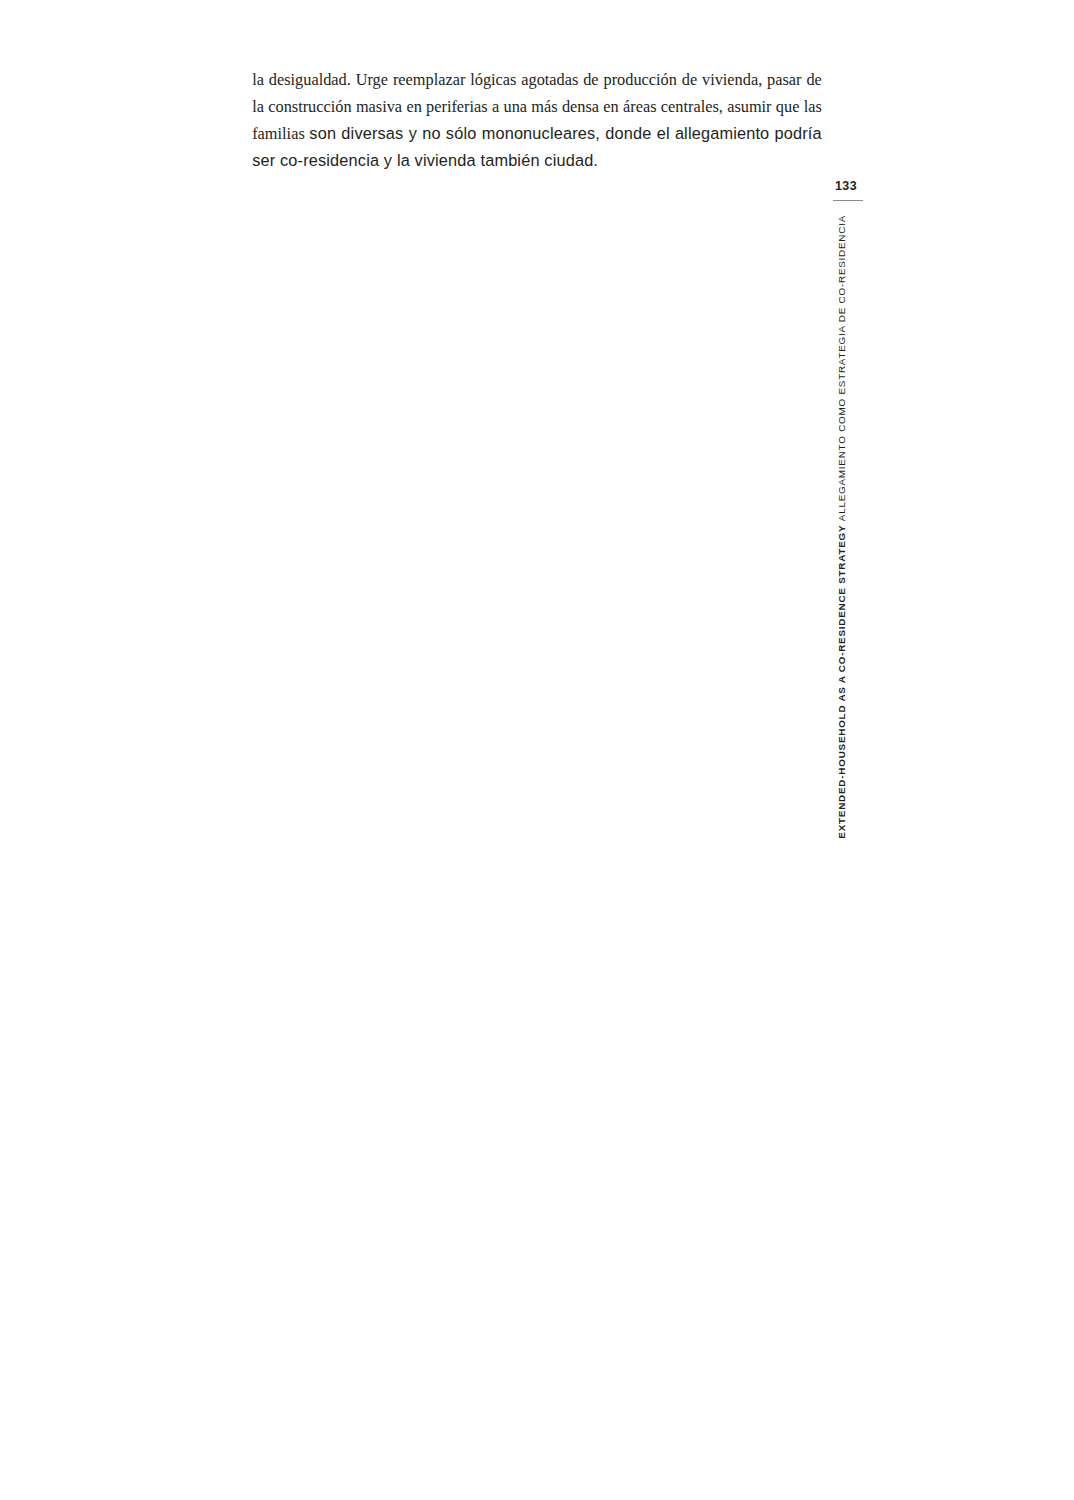la desigualdad. Urge reemplazar lógicas agotadas de producción de vivienda, pasar de la construcción masiva en periferias a una más densa en áreas centrales, asumir que las familias son diversas y no sólo mononucleares, donde el allegamiento podría ser co-residencia y la vivienda también ciudad.
133
EXTENDED-HOUSEHOLD AS A CO-RESIDENCE STRATEGY ALLEGAMIENTO COMO ESTRATEGIA DE CO-RESIDENCIA